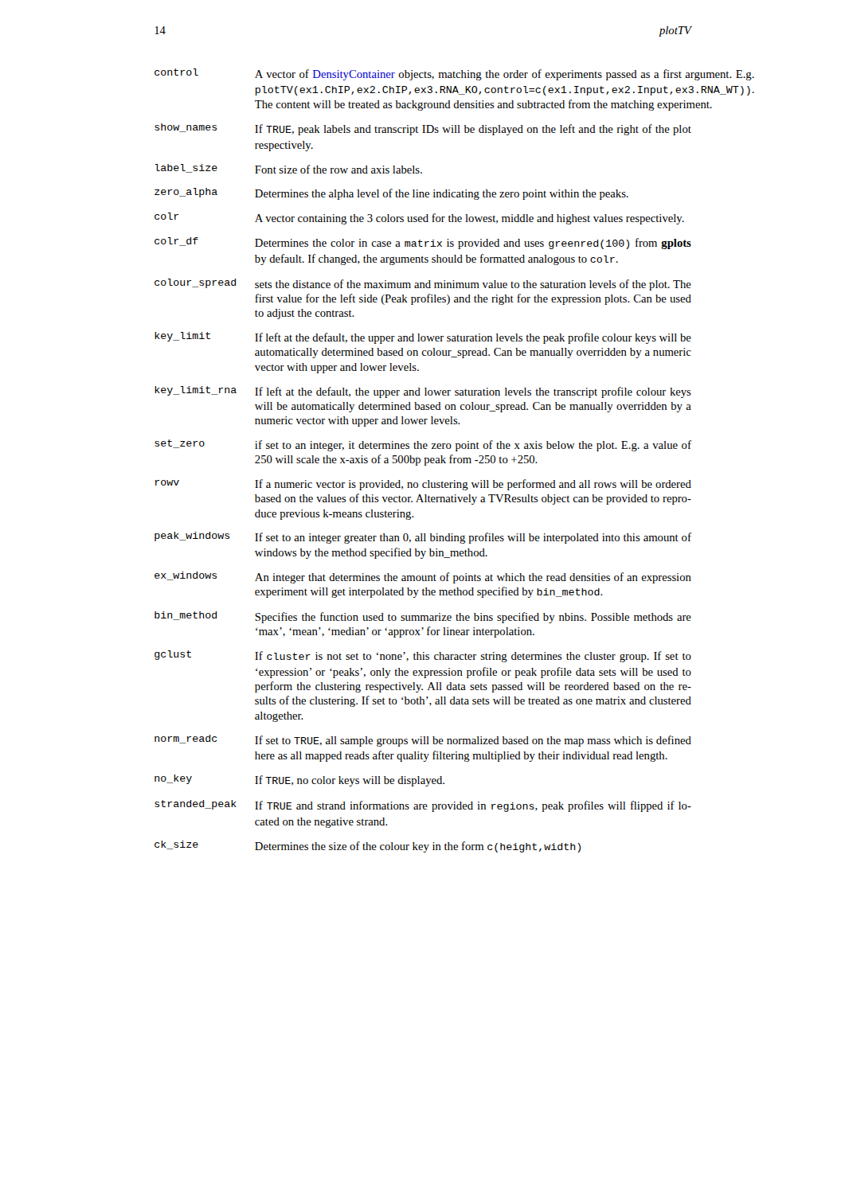14 plotTV
control
A vector of DensityContainer objects, matching the order of experiments passed as a first argument. E.g. plotTV(ex1.ChIP,ex2.ChIP,ex3.RNA_KO,control=c(ex1.Input,ex2.Input,ex3.RNA_WT)). The content will be treated as background densities and subtracted from the matching experiment.
show_names
If TRUE, peak labels and transcript IDs will be displayed on the left and the right of the plot respectively.
label_size
Font size of the row and axis labels.
zero_alpha
Determines the alpha level of the line indicating the zero point within the peaks.
colr
A vector containing the 3 colors used for the lowest, middle and highest values respectively.
colr_df
Determines the color in case a matrix is provided and uses greenred(100) from gplots by default. If changed, the arguments should be formatted analogous to colr.
colour_spread
sets the distance of the maximum and minimum value to the saturation levels of the plot. The first value for the left side (Peak profiles) and the right for the expression plots. Can be used to adjust the contrast.
key_limit
If left at the default, the upper and lower saturation levels the peak profile colour keys will be automatically determined based on colour_spread. Can be manually overridden by a numeric vector with upper and lower levels.
key_limit_rna
If left at the default, the upper and lower saturation levels the transcript profile colour keys will be automatically determined based on colour_spread. Can be manually overridden by a numeric vector with upper and lower levels.
set_zero
if set to an integer, it determines the zero point of the x axis below the plot. E.g. a value of 250 will scale the x-axis of a 500bp peak from -250 to +250.
rowv
If a numeric vector is provided, no clustering will be performed and all rows will be ordered based on the values of this vector. Alternatively a TVResults object can be provided to reproduce previous k-means clustering.
peak_windows
If set to an integer greater than 0, all binding profiles will be interpolated into this amount of windows by the method specified by bin_method.
ex_windows
An integer that determines the amount of points at which the read densities of an expression experiment will get interpolated by the method specified by bin_method.
bin_method
Specifies the function used to summarize the bins specified by nbins. Possible methods are ‘max’, ‘mean’, ‘median’ or ‘approx’ for linear interpolation.
gclust
If cluster is not set to ‘none’, this character string determines the cluster group. If set to ‘expression’ or ‘peaks’, only the expression profile or peak profile data sets will be used to perform the clustering respectively. All data sets passed will be reordered based on the results of the clustering. If set to ‘both’, all data sets will be treated as one matrix and clustered altogether.
norm_readc
If set to TRUE, all sample groups will be normalized based on the map mass which is defined here as all mapped reads after quality filtering multiplied by their individual read length.
no_key
If TRUE, no color keys will be displayed.
stranded_peak
If TRUE and strand informations are provided in regions, peak profiles will flipped if located on the negative strand.
ck_size
Determines the size of the colour key in the form c(height,width)